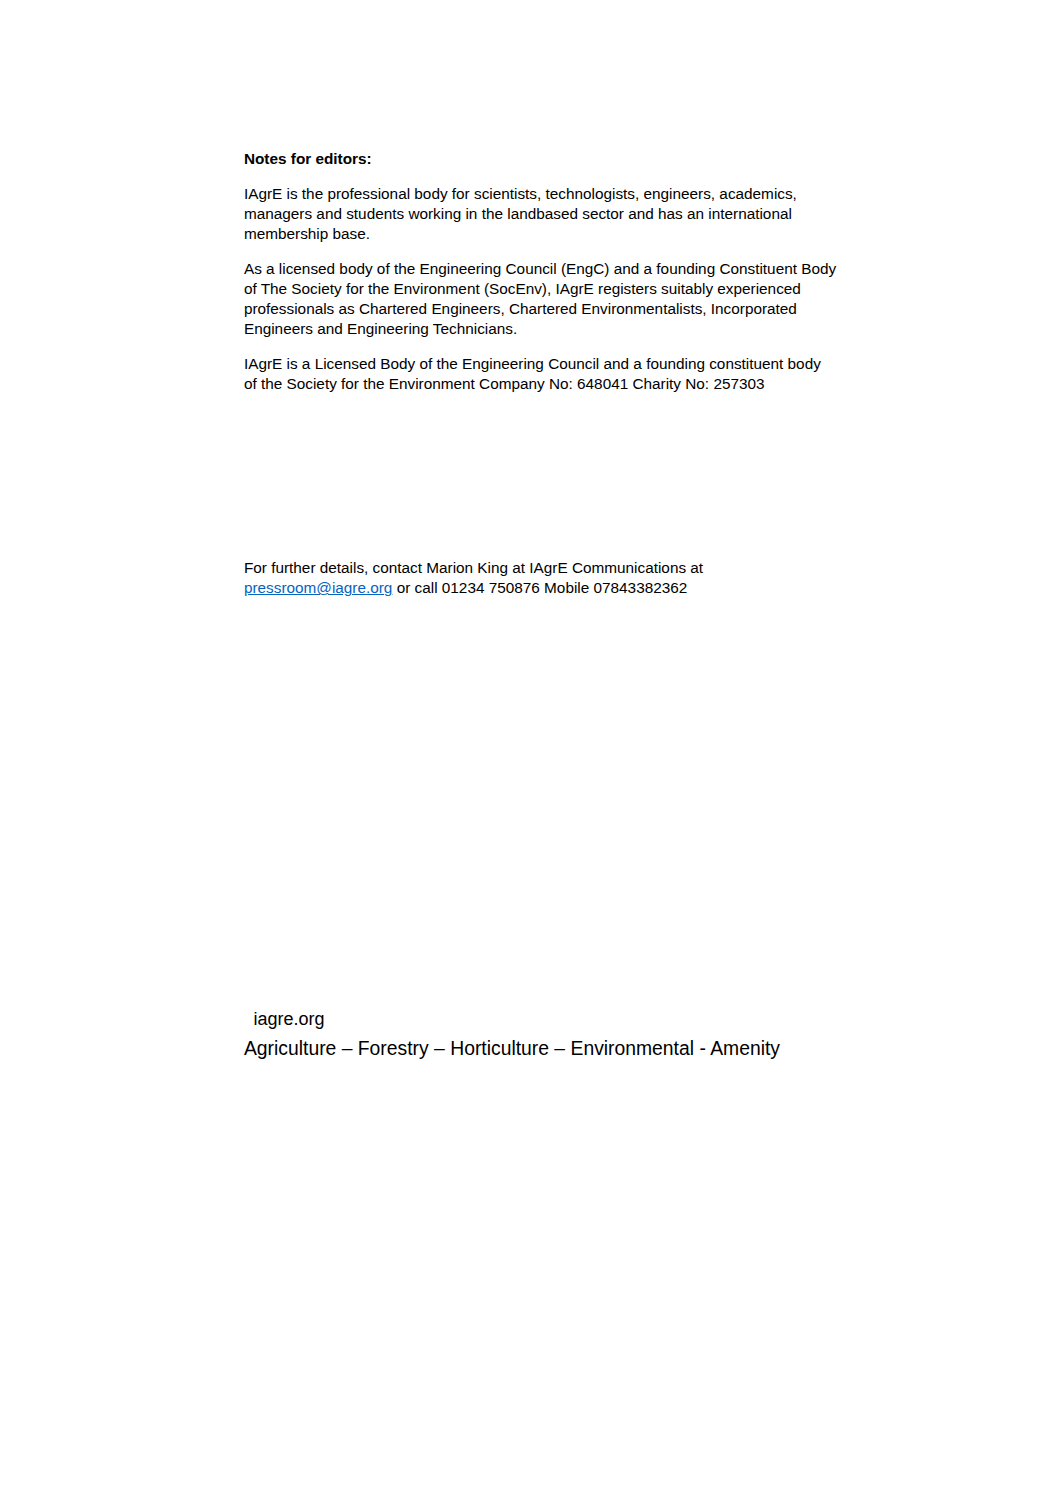Notes for editors:
IAgrE is the professional body for scientists, technologists, engineers, academics, managers and students working in the landbased sector and has an international membership base.
As a licensed body of the Engineering Council (EngC) and a founding Constituent Body of The Society for the Environment (SocEnv), IAgrE registers suitably experienced professionals as Chartered Engineers, Chartered Environmentalists, Incorporated Engineers and Engineering Technicians.
IAgrE is a Licensed Body of the Engineering Council and a founding constituent body of the Society for the Environment Company No: 648041 Charity No: 257303
For further details, contact Marion King at IAgrE Communications at pressroom@iagre.org or call 01234 750876 Mobile 07843382362
iagre.org
Agriculture – Forestry – Horticulture – Environmental - Amenity